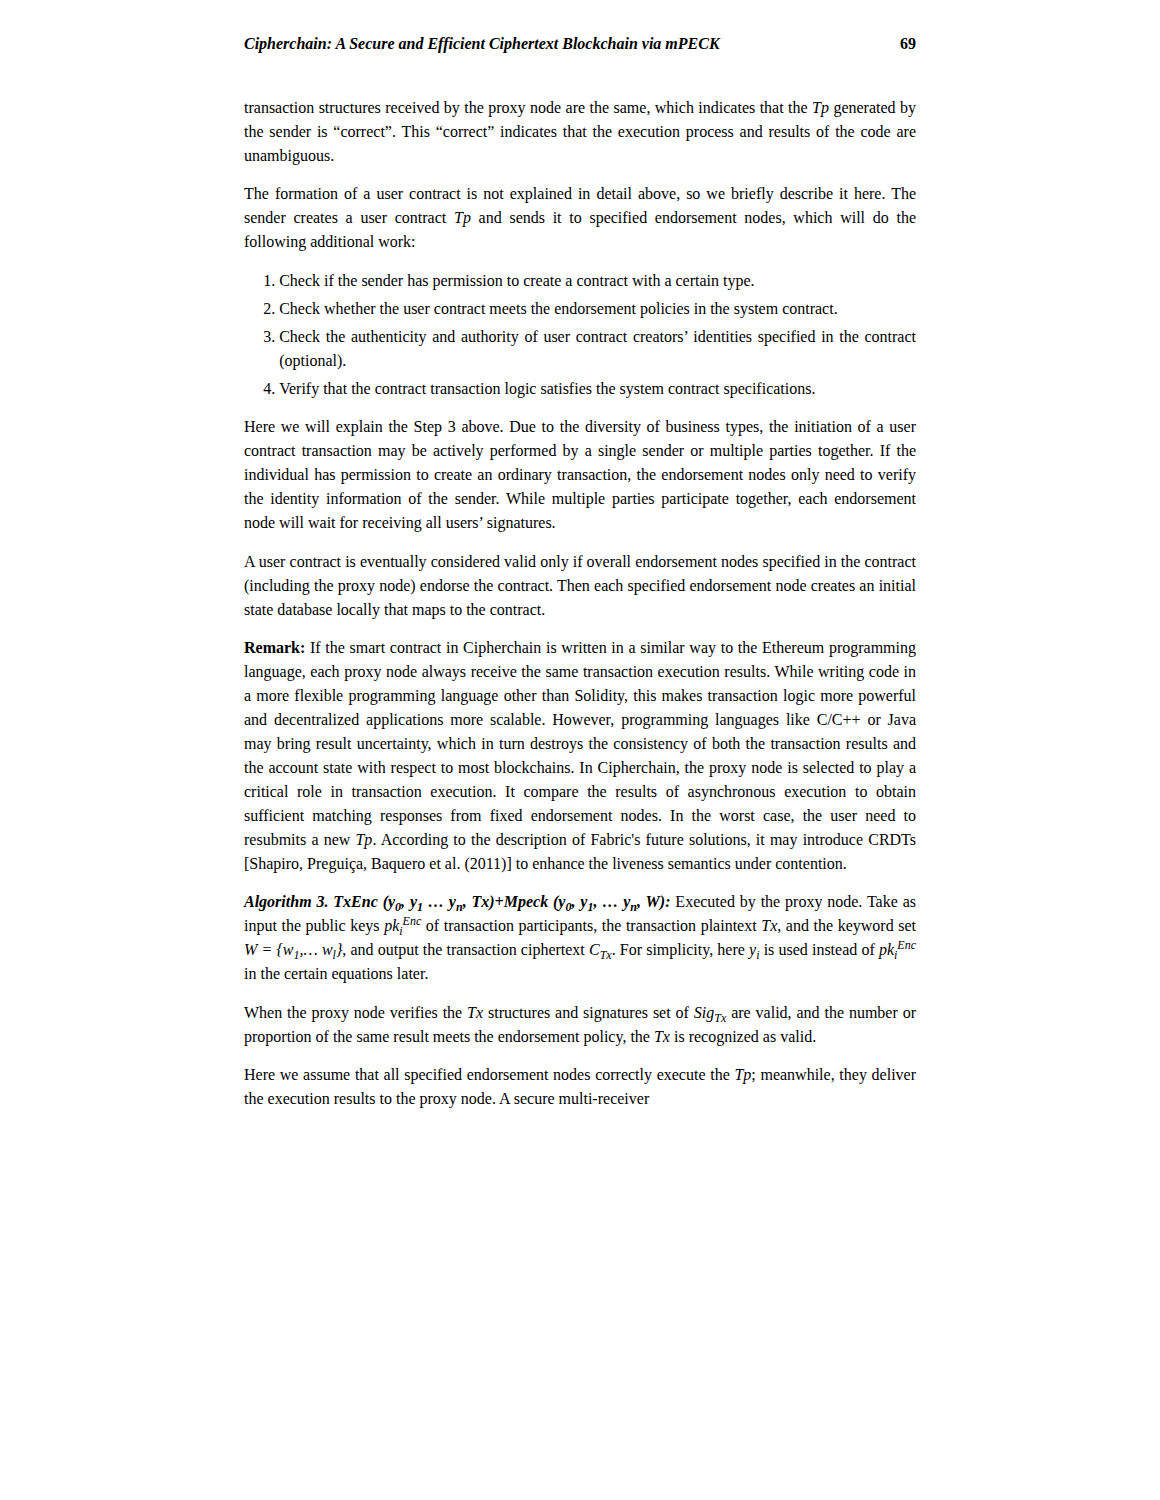Cipherchain: A Secure and Efficient Ciphertext Blockchain via mPECK 69
transaction structures received by the proxy node are the same, which indicates that the Tp generated by the sender is “correct”. This “correct” indicates that the execution process and results of the code are unambiguous.
The formation of a user contract is not explained in detail above, so we briefly describe it here. The sender creates a user contract Tp and sends it to specified endorsement nodes, which will do the following additional work:
Check if the sender has permission to create a contract with a certain type.
Check whether the user contract meets the endorsement policies in the system contract.
Check the authenticity and authority of user contract creators’ identities specified in the contract (optional).
Verify that the contract transaction logic satisfies the system contract specifications.
Here we will explain the Step 3 above. Due to the diversity of business types, the initiation of a user contract transaction may be actively performed by a single sender or multiple parties together. If the individual has permission to create an ordinary transaction, the endorsement nodes only need to verify the identity information of the sender. While multiple parties participate together, each endorsement node will wait for receiving all users’ signatures.
A user contract is eventually considered valid only if overall endorsement nodes specified in the contract (including the proxy node) endorse the contract. Then each specified endorsement node creates an initial state database locally that maps to the contract.
Remark: If the smart contract in Cipherchain is written in a similar way to the Ethereum programming language, each proxy node always receive the same transaction execution results. While writing code in a more flexible programming language other than Solidity, this makes transaction logic more powerful and decentralized applications more scalable. However, programming languages like C/C++ or Java may bring result uncertainty, which in turn destroys the consistency of both the transaction results and the account state with respect to most blockchains. In Cipherchain, the proxy node is selected to play a critical role in transaction execution. It compare the results of asynchronous execution to obtain sufficient matching responses from fixed endorsement nodes. In the worst case, the user need to resubmits a new Tp. According to the description of Fabric's future solutions, it may introduce CRDTs [Shapiro, Preguiça, Baquero et al. (2011)] to enhance the liveness semantics under contention.
Algorithm 3. TxEnc (y0, y1 … yn, Tx)+Mpeck (y0, y1, … yn, W): Executed by the proxy node. Take as input the public keys pkiEnc of transaction participants, the transaction plaintext Tx, and the keyword set W = {w1,… wl}, and output the transaction ciphertext CTx. For simplicity, here yi is used instead of pkiEnc in the certain equations later.
When the proxy node verifies the Tx structures and signatures set of SigTx are valid, and the number or proportion of the same result meets the endorsement policy, the Tx is recognized as valid.
Here we assume that all specified endorsement nodes correctly execute the Tp; meanwhile, they deliver the execution results to the proxy node. A secure multi-receiver